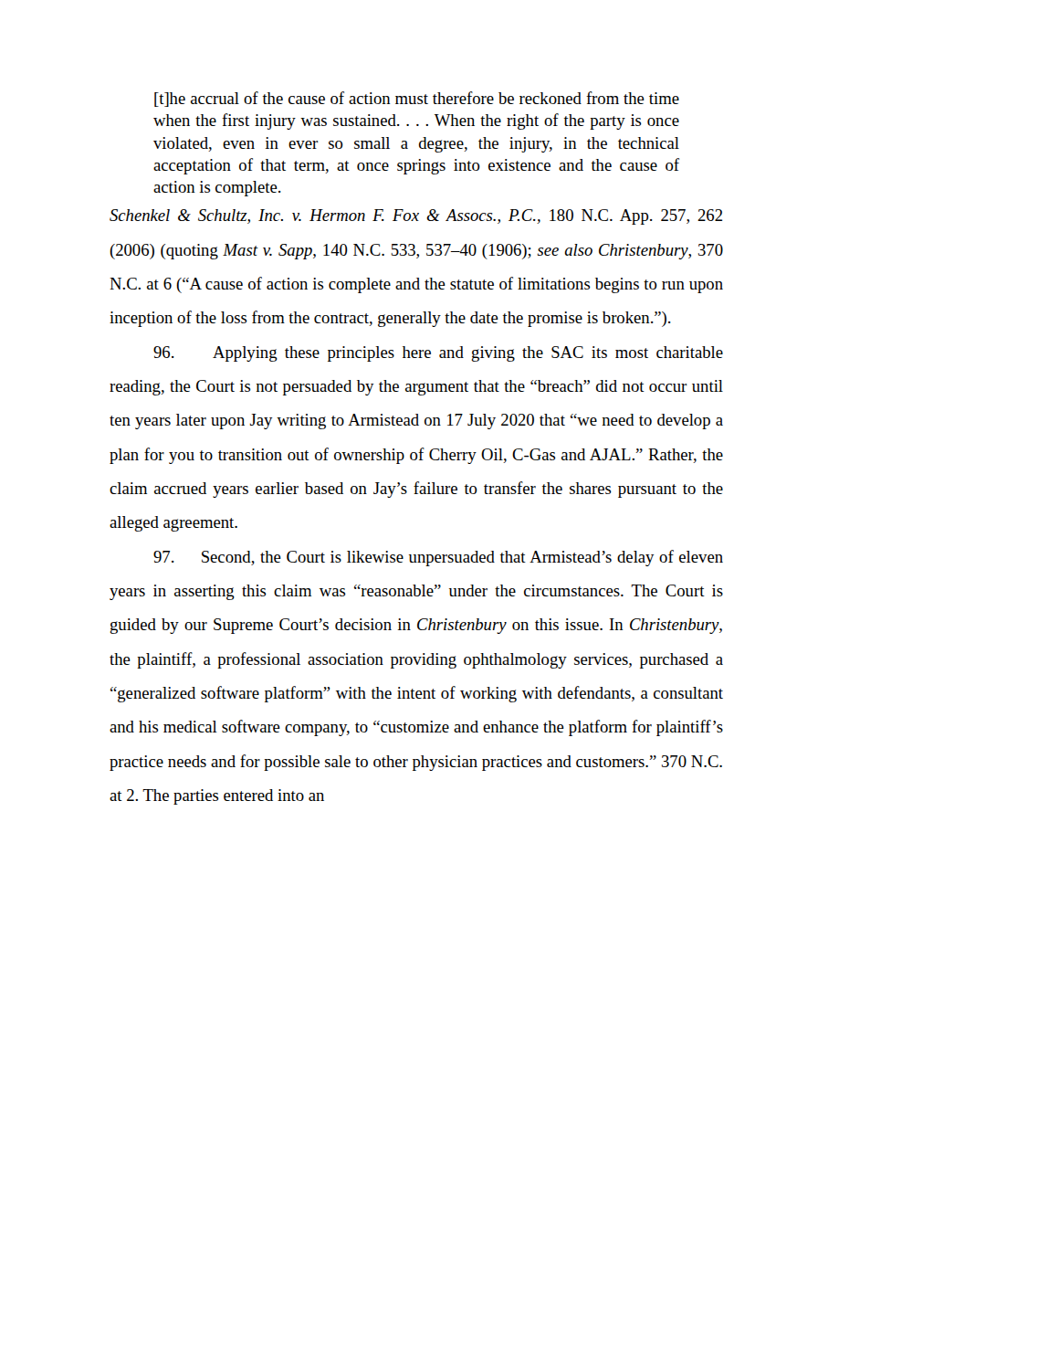[t]he accrual of the cause of action must therefore be reckoned from the time when the first injury was sustained. . . . When the right of the party is once violated, even in ever so small a degree, the injury, in the technical acceptation of that term, at once springs into existence and the cause of action is complete.
Schenkel & Schultz, Inc. v. Hermon F. Fox & Assocs., P.C., 180 N.C. App. 257, 262 (2006) (quoting Mast v. Sapp, 140 N.C. 533, 537–40 (1906); see also Christenbury, 370 N.C. at 6 (“A cause of action is complete and the statute of limitations begins to run upon inception of the loss from the contract, generally the date the promise is broken.”).
96. Applying these principles here and giving the SAC its most charitable reading, the Court is not persuaded by the argument that the “breach” did not occur until ten years later upon Jay writing to Armistead on 17 July 2020 that “we need to develop a plan for you to transition out of ownership of Cherry Oil, C-Gas and AJAL.” Rather, the claim accrued years earlier based on Jay’s failure to transfer the shares pursuant to the alleged agreement.
97. Second, the Court is likewise unpersuaded that Armistead’s delay of eleven years in asserting this claim was “reasonable” under the circumstances. The Court is guided by our Supreme Court’s decision in Christenbury on this issue. In Christenbury, the plaintiff, a professional association providing ophthalmology services, purchased a “generalized software platform” with the intent of working with defendants, a consultant and his medical software company, to “customize and enhance the platform for plaintiff’s practice needs and for possible sale to other physician practices and customers.” 370 N.C. at 2. The parties entered into an